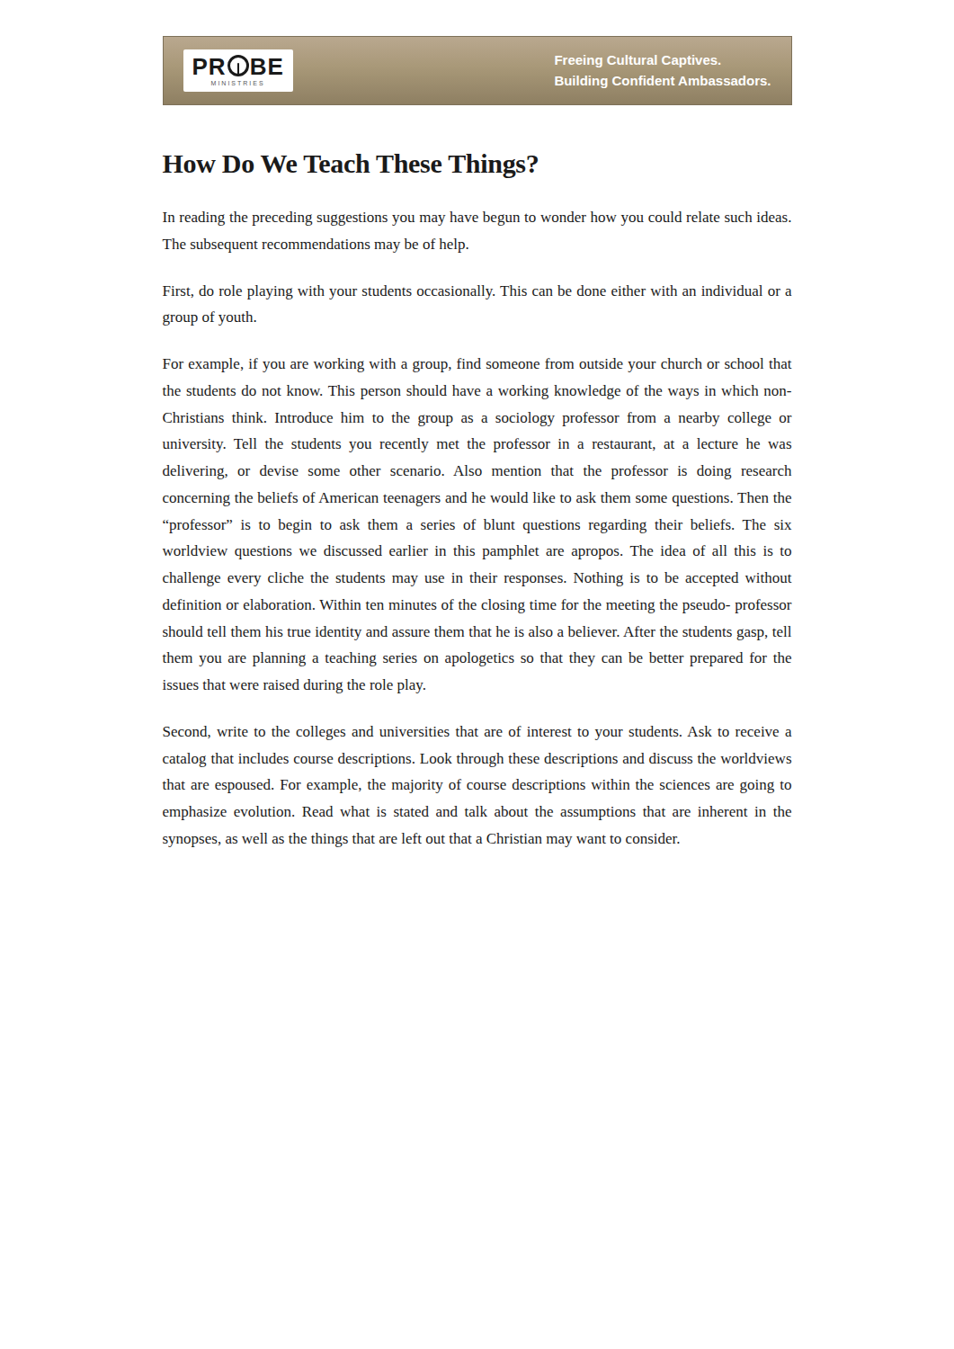PR BE
MINISTRIES
Freeing Cultural Captives.
Building Confident Ambassadors.
How Do We Teach These Things?
In reading the preceding suggestions you may have begun to wonder how you could relate such ideas. The subsequent recommendations may be of help.
First, do role playing with your students occasionally. This can be done either with an individual or a group of youth.
For example, if you are working with a group, find someone from outside your church or school that the students do not know. This person should have a working knowledge of the ways in which non- Christians think. Introduce him to the group as a sociology professor from a nearby college or university. Tell the students you recently met the professor in a restaurant, at a lecture he was delivering, or devise some other scenario. Also mention that the professor is doing research concerning the beliefs of American teenagers and he would like to ask them some questions. Then the “professor” is to begin to ask them a series of blunt questions regarding their beliefs. The six worldview questions we discussed earlier in this pamphlet are apropos. The idea of all this is to challenge every cliche the students may use in their responses. Nothing is to be accepted without definition or elaboration. Within ten minutes of the closing time for the meeting the pseudo- professor should tell them his true identity and assure them that he is also a believer. After the students gasp, tell them you are planning a teaching series on apologetics so that they can be better prepared for the issues that were raised during the role play.
Second, write to the colleges and universities that are of interest to your students. Ask to receive a catalog that includes course descriptions. Look through these descriptions and discuss the worldviews that are espoused. For example, the majority of course descriptions within the sciences are going to emphasize evolution. Read what is stated and talk about the assumptions that are inherent in the synopses, as well as the things that are left out that a Christian may want to consider.